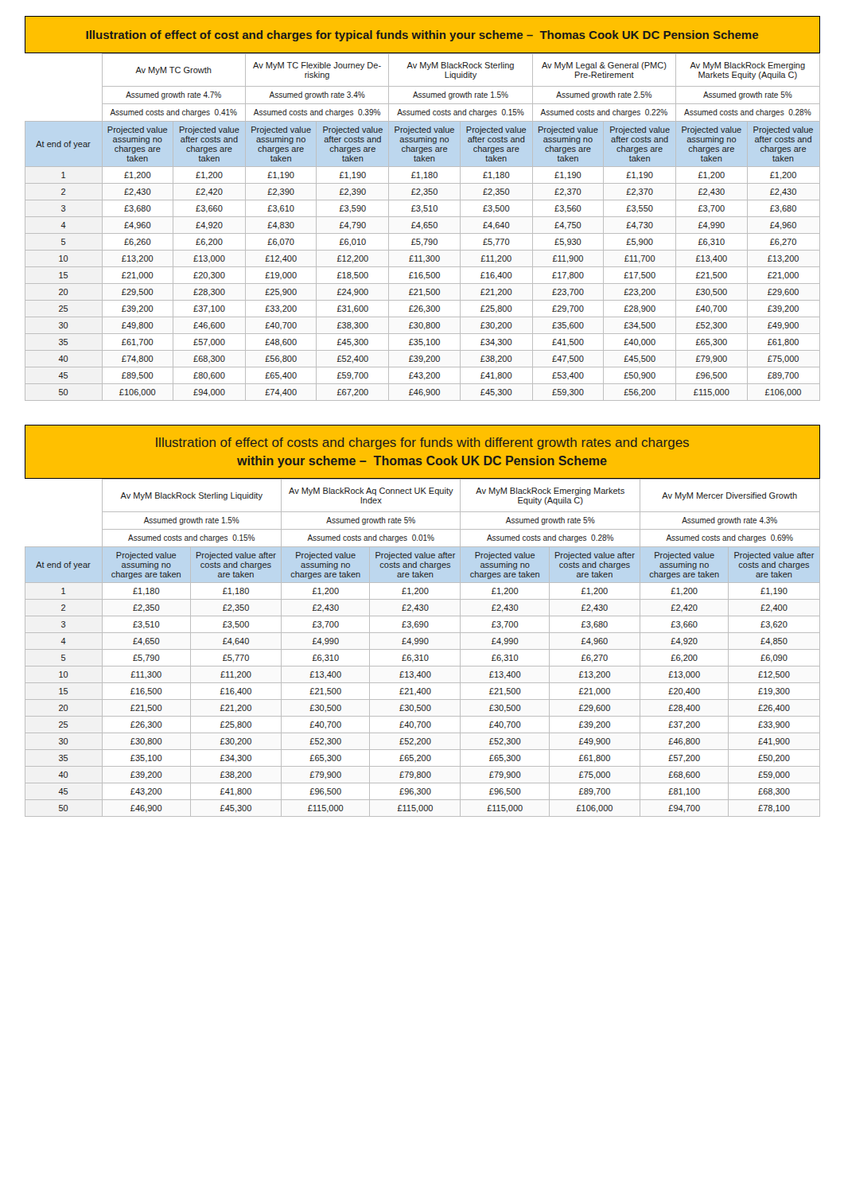Illustration of effect of cost and charges for typical funds within your scheme – Thomas Cook UK DC Pension Scheme
| | Av MyM TC Growth | Av MyM TC Flexible Journey De-risking | Av MyM BlackRock Sterling Liquidity | Av MyM Legal & General (PMC) Pre-Retirement | Av MyM BlackRock Emerging Markets Equity (Aquila C) |
| --- | --- | --- | --- | --- | --- |
| Assumed growth rate 4.7% | Assumed growth rate 3.4% | Assumed growth rate 1.5% | Assumed growth rate 2.5% | Assumed growth rate 5% |
| Assumed costs and charges 0.41% | Assumed costs and charges 0.39% | Assumed costs and charges 0.15% | Assumed costs and charges 0.22% | Assumed costs and charges 0.28% |
| At end of year | Projected value assuming no charges are taken | Projected value after costs and charges are taken | Projected value assuming no charges are taken | Projected value after costs and charges are taken | Projected value assuming no charges are taken | Projected value after costs and charges are taken | Projected value assuming no charges are taken | Projected value after costs and charges are taken | Projected value assuming no charges are taken | Projected value after costs and charges are taken |
| 1 | £1,200 | £1,200 | £1,190 | £1,190 | £1,180 | £1,180 | £1,190 | £1,190 | £1,200 | £1,200 |
| 2 | £2,430 | £2,420 | £2,390 | £2,390 | £2,350 | £2,350 | £2,370 | £2,370 | £2,430 | £2,430 |
| 3 | £3,680 | £3,660 | £3,610 | £3,590 | £3,510 | £3,500 | £3,560 | £3,550 | £3,700 | £3,680 |
| 4 | £4,960 | £4,920 | £4,830 | £4,790 | £4,650 | £4,640 | £4,750 | £4,730 | £4,990 | £4,960 |
| 5 | £6,260 | £6,200 | £6,070 | £6,010 | £5,790 | £5,770 | £5,930 | £5,900 | £6,310 | £6,270 |
| 10 | £13,200 | £13,000 | £12,400 | £12,200 | £11,300 | £11,200 | £11,900 | £11,700 | £13,400 | £13,200 |
| 15 | £21,000 | £20,300 | £19,000 | £18,500 | £16,500 | £16,400 | £17,800 | £17,500 | £21,500 | £21,000 |
| 20 | £29,500 | £28,300 | £25,900 | £24,900 | £21,500 | £21,200 | £23,700 | £23,200 | £30,500 | £29,600 |
| 25 | £39,200 | £37,100 | £33,200 | £31,600 | £26,300 | £25,800 | £29,700 | £28,900 | £40,700 | £39,200 |
| 30 | £49,800 | £46,600 | £40,700 | £38,300 | £30,800 | £30,200 | £35,600 | £34,500 | £52,300 | £49,900 |
| 35 | £61,700 | £57,000 | £48,600 | £45,300 | £35,100 | £34,300 | £41,500 | £40,000 | £65,300 | £61,800 |
| 40 | £74,800 | £68,300 | £56,800 | £52,400 | £39,200 | £38,200 | £47,500 | £45,500 | £79,900 | £75,000 |
| 45 | £89,500 | £80,600 | £65,400 | £59,700 | £43,200 | £41,800 | £53,400 | £50,900 | £96,500 | £89,700 |
| 50 | £106,000 | £94,000 | £74,400 | £67,200 | £46,900 | £45,300 | £59,300 | £56,200 | £115,000 | £106,000 |
Illustration of effect of costs and charges for funds with different growth rates and charges within your scheme – Thomas Cook UK DC Pension Scheme
| | Av MyM BlackRock Sterling Liquidity | Av MyM BlackRock Aq Connect UK Equity Index | Av MyM BlackRock Emerging Markets Equity (Aquila C) | Av MyM Mercer Diversified Growth |
| --- | --- | --- | --- | --- |
| Assumed growth rate 1.5% | Assumed growth rate 5% | Assumed growth rate 5% | Assumed growth rate 4.3% |
| Assumed costs and charges 0.15% | Assumed costs and charges 0.01% | Assumed costs and charges 0.28% | Assumed costs and charges 0.69% |
| At end of year | Projected value assuming no charges are taken | Projected value after costs and charges are taken | Projected value assuming no charges are taken | Projected value after costs and charges are taken | Projected value assuming no charges are taken | Projected value after costs and charges are taken | Projected value assuming no charges are taken | Projected value after costs and charges are taken |
| 1 | £1,180 | £1,180 | £1,200 | £1,200 | £1,200 | £1,200 | £1,200 | £1,190 |
| 2 | £2,350 | £2,350 | £2,430 | £2,430 | £2,430 | £2,430 | £2,420 | £2,400 |
| 3 | £3,510 | £3,500 | £3,700 | £3,690 | £3,700 | £3,680 | £3,660 | £3,620 |
| 4 | £4,650 | £4,640 | £4,990 | £4,990 | £4,990 | £4,960 | £4,920 | £4,850 |
| 5 | £5,790 | £5,770 | £6,310 | £6,310 | £6,310 | £6,270 | £6,200 | £6,090 |
| 10 | £11,300 | £11,200 | £13,400 | £13,400 | £13,400 | £13,200 | £13,000 | £12,500 |
| 15 | £16,500 | £16,400 | £21,500 | £21,400 | £21,500 | £21,000 | £20,400 | £19,300 |
| 20 | £21,500 | £21,200 | £30,500 | £30,500 | £30,500 | £29,600 | £28,400 | £26,400 |
| 25 | £26,300 | £25,800 | £40,700 | £40,700 | £40,700 | £39,200 | £37,200 | £33,900 |
| 30 | £30,800 | £30,200 | £52,300 | £52,200 | £52,300 | £49,900 | £46,800 | £41,900 |
| 35 | £35,100 | £34,300 | £65,300 | £65,200 | £65,300 | £61,800 | £57,200 | £50,200 |
| 40 | £39,200 | £38,200 | £79,900 | £79,800 | £79,900 | £75,000 | £68,600 | £59,000 |
| 45 | £43,200 | £41,800 | £96,500 | £96,300 | £96,500 | £89,700 | £81,100 | £68,300 |
| 50 | £46,900 | £45,300 | £115,000 | £115,000 | £115,000 | £106,000 | £94,700 | £78,100 |